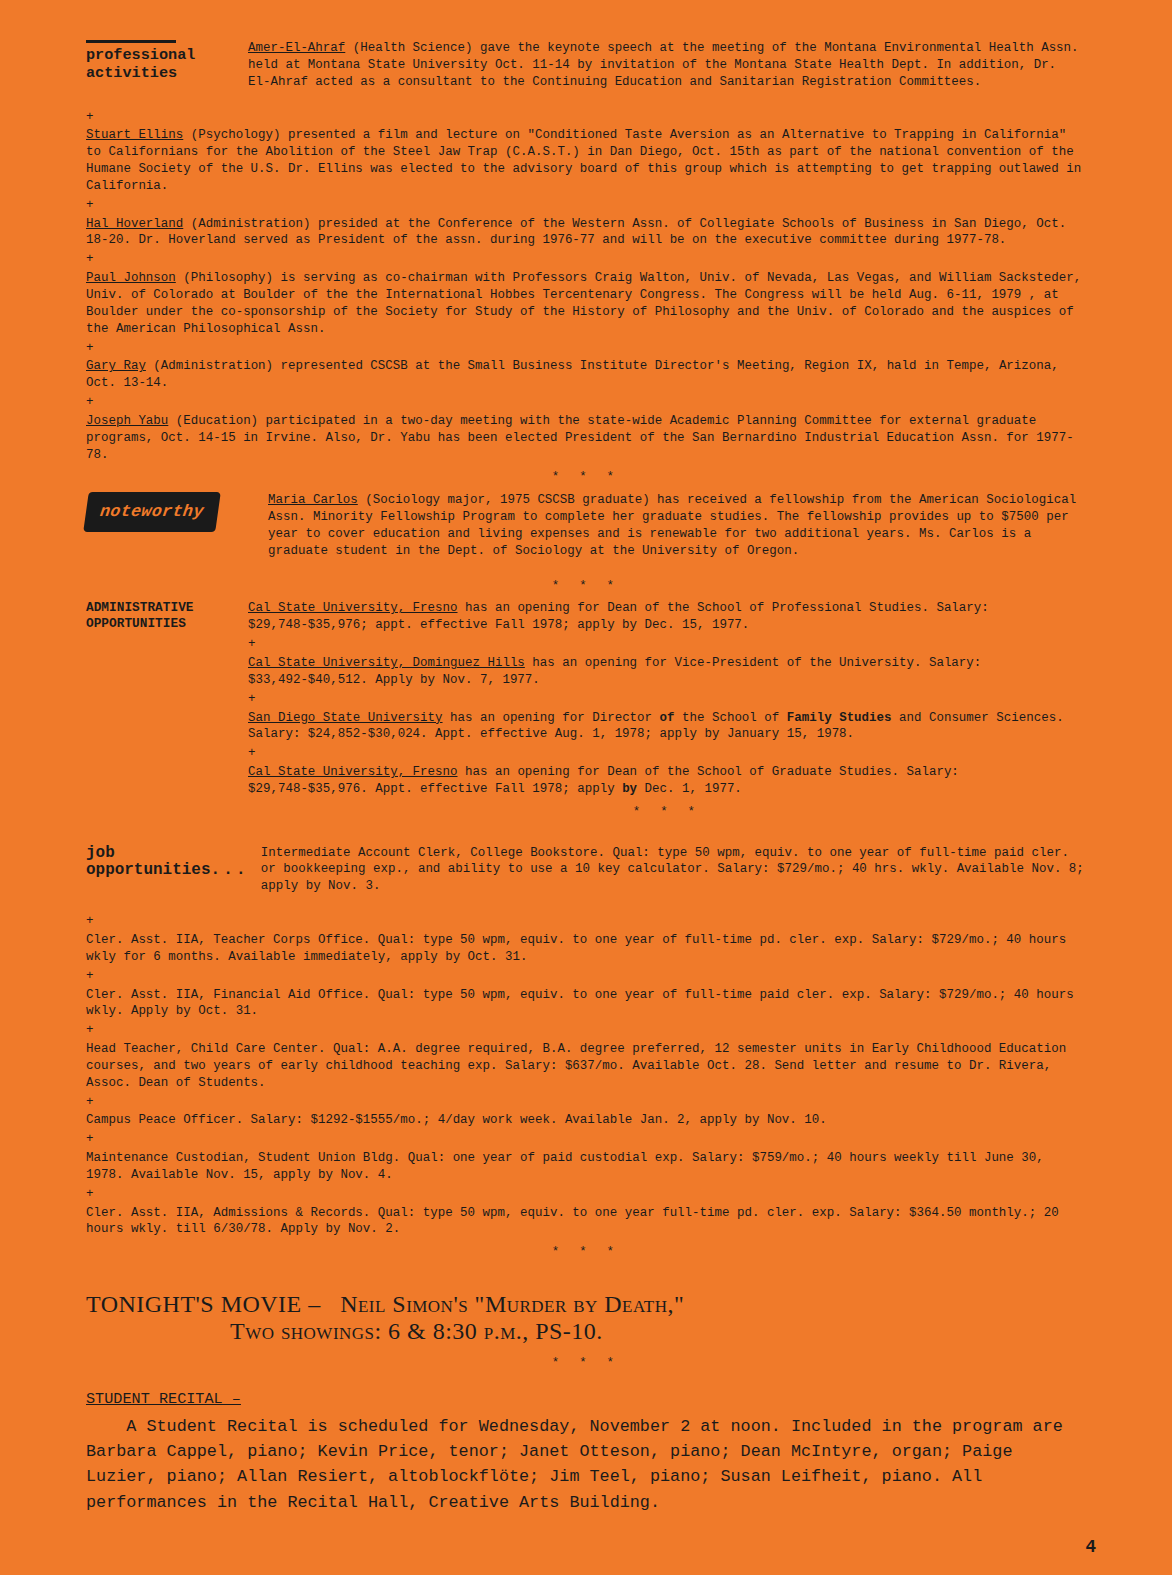professional
activities
Amer-El-Ahraf (Health Science) gave the keynote speech at the meeting of the Montana Environmental Health Assn. held at Montana State University Oct. 11-14 by invitation of the Montana State Health Dept. In addition, Dr. El-Ahraf acted as a consultant to the Continuing Education and Sanitarian Registration Committees.
+
Stuart Ellins (Psychology) presented a film and lecture on "Conditioned Taste Aversion as an Alternative to Trapping in California" to Californians for the Abolition of the Steel Jaw Trap (C.A.S.T.) in Dan Diego, Oct. 15th as part of the national convention of the Humane Society of the U.S. Dr. Ellins was elected to the advisory board of this group which is attempting to get trapping outlawed in California.
+
Hal Hoverland (Administration) presided at the Conference of the Western Assn. of Collegiate Schools of Business in San Diego, Oct. 18-20. Dr. Hoverland served as President of the assn. during 1976-77 and will be on the executive committee during 1977-78.
+
Paul Johnson (Philosophy) is serving as co-chairman with Professors Craig Walton, Univ. of Nevada, Las Vegas, and William Sacksteder, Univ. of Colorado at Boulder of the the International Hobbes Tercentenary Congress. The Congress will be held Aug. 6-11, 1979 , at Boulder under the co-sponsorship of the Society for Study of the History of Philosophy and the Univ. of Colorado and the auspices of the American Philosophical Assn.
+
Gary Ray (Administration) represented CSCSB at the Small Business Institute Director's Meeting, Region IX, hald in Tempe, Arizona, Oct. 13-14.
+
Joseph Yabu (Education) participated in a two-day meeting with the state-wide Academic Planning Committee for external graduate programs, Oct. 14-15 in Irvine. Also, Dr. Yabu has been elected President of the San Bernardino Industrial Education Assn. for 1977-78.
* * *
noteworthy
Maria Carlos (Sociology major, 1975 CSCSB graduate) has received a fellowship from the American Sociological Assn. Minority Fellowship Program to complete her graduate studies. The fellowship provides up to $7500 per year to cover education and living expenses and is renewable for two additional years. Ms. Carlos is a graduate student in the Dept. of Sociology at the University of Oregon.
* * *
ADMINISTRATIVE
OPPORTUNITIES
Cal State University, Fresno has an opening for Dean of the School of Professional Studies. Salary: $29,748-$35,976; appt. effective Fall 1978; apply by Dec. 15, 1977.
+
Cal State University, Dominguez Hills has an opening for Vice-President of the University. Salary: $33,492-$40,512. Apply by Nov. 7, 1977.
+
San Diego State University has an opening for Director of the School of Family Studies and Consumer Sciences. Salary: $24,852-$30,024. Appt. effective Aug. 1, 1978; apply by January 15, 1978.
+
Cal State University, Fresno has an opening for Dean of the School of Graduate Studies. Salary: $29,748-$35,976. Appt. effective Fall 1978; apply by Dec. 1, 1977.
* * *
job
opportunities...
Intermediate Account Clerk, College Bookstore. Qual: type 50 wpm, equiv. to one year of full-time paid cler. or bookkeeping exp., and ability to use a 10 key calculator. Salary: $729/mo.; 40 hrs. wkly. Available Nov. 8; apply by Nov. 3.
+
Cler. Asst. IIA, Teacher Corps Office. Qual: type 50 wpm, equiv. to one year of full-time pd. cler. exp. Salary: $729/mo.; 40 hours wkly for 6 months. Available immediately, apply by Oct. 31.
+
Cler. Asst. IIA, Financial Aid Office. Qual: type 50 wpm, equiv. to one year of full-time paid cler. exp. Salary: $729/mo.; 40 hours wkly. Apply by Oct. 31.
+
Head Teacher, Child Care Center. Qual: A.A. degree required, B.A. degree preferred, 12 semester units in Early Childhoood Education courses, and two years of early childhood teaching exp. Salary: $637/mo. Available Oct. 28. Send letter and resume to Dr. Rivera, Assoc. Dean of Students.
+
Campus Peace Officer. Salary: $1292-$1555/mo.; 4/day work week. Available Jan. 2, apply by Nov. 10.
+
Maintenance Custodian, Student Union Bldg. Qual: one year of paid custodial exp. Salary: $759/mo.; 40 hours weekly till June 30, 1978. Available Nov. 15, apply by Nov. 4.
+
Cler. Asst. IIA, Admissions & Records. Qual: type 50 wpm, equiv. to one year full-time pd. cler. exp. Salary: $364.50 monthly.; 20 hours wkly. till 6/30/78. Apply by Nov. 2.
* * *
TONIGHT'S MOVIE – Neil Simon's "Murder by Death,"
Two showings: 6 & 8:30 p.m., PS-10.
* * *
STUDENT RECITAL –
A Student Recital is scheduled for Wednesday, November 2 at noon. Included in the program are Barbara Cappel, piano; Kevin Price, tenor; Janet Otteson, piano; Dean McIntyre, organ; Paige Luzier, piano; Allan Resiert, altoblockflöte; Jim Teel, piano; Susan Leifheit, piano. All performances in the Recital Hall, Creative Arts Building.
4